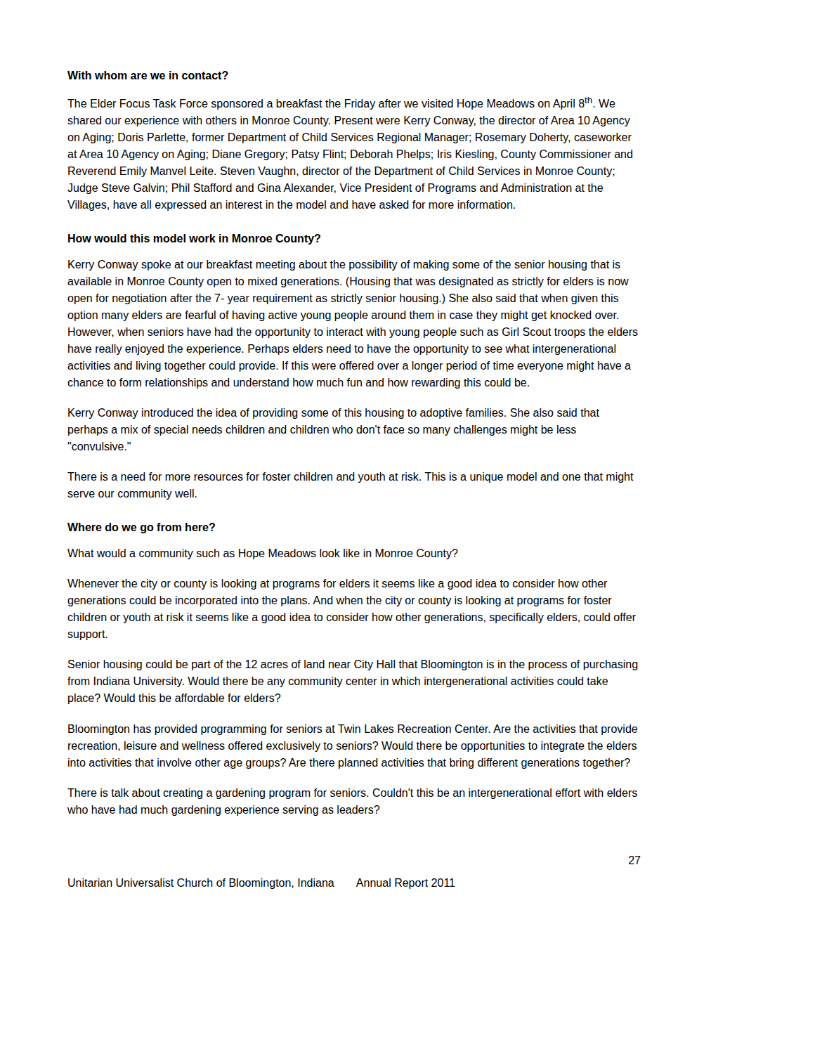With whom are we in contact?
The Elder Focus Task Force sponsored a breakfast the Friday after we visited Hope Meadows on April 8th. We shared our experience with others in Monroe County. Present were Kerry Conway, the director of Area 10 Agency on Aging; Doris Parlette, former Department of Child Services Regional Manager; Rosemary Doherty, caseworker at Area 10 Agency on Aging; Diane Gregory; Patsy Flint; Deborah Phelps; Iris Kiesling, County Commissioner and Reverend Emily Manvel Leite. Steven Vaughn, director of the Department of Child Services in Monroe County; Judge Steve Galvin; Phil Stafford and Gina Alexander, Vice President of Programs and Administration at the Villages, have all expressed an interest in the model and have asked for more information.
How would this model work in Monroe County?
Kerry Conway spoke at our breakfast meeting about the possibility of making some of the senior housing that is available in Monroe County open to mixed generations. (Housing that was designated as strictly for elders is now open for negotiation after the 7- year requirement as strictly senior housing.) She also said that when given this option many elders are fearful of having active young people around them in case they might get knocked over. However, when seniors have had the opportunity to interact with young people such as Girl Scout troops the elders have really enjoyed the experience. Perhaps elders need to have the opportunity to see what intergenerational activities and living together could provide. If this were offered over a longer period of time everyone might have a chance to form relationships and understand how much fun and how rewarding this could be.
Kerry Conway introduced the idea of providing some of this housing to adoptive families. She also said that perhaps a mix of special needs children and children who don't face so many challenges might be less "convulsive."
There is a need for more resources for foster children and youth at risk. This is a unique model and one that might serve our community well.
Where do we go from here?
What would a community such as Hope Meadows look like in Monroe County?
Whenever the city or county is looking at programs for elders it seems like a good idea to consider how other generations could be incorporated into the plans. And when the city or county is looking at programs for foster children or youth at risk it seems like a good idea to consider how other generations, specifically elders, could offer support.
Senior housing could be part of the 12 acres of land near City Hall that Bloomington is in the process of purchasing from Indiana University. Would there be any community center in which intergenerational activities could take place? Would this be affordable for elders?
Bloomington has provided programming for seniors at Twin Lakes Recreation Center. Are the activities that provide recreation, leisure and wellness offered exclusively to seniors? Would there be opportunities to integrate the elders into activities that involve other age groups? Are there planned activities that bring different generations together?
There is talk about creating a gardening program for seniors. Couldn't this be an intergenerational effort with elders who have had much gardening experience serving as leaders?
27
Unitarian Universalist Church of Bloomington, Indiana Annual Report 2011